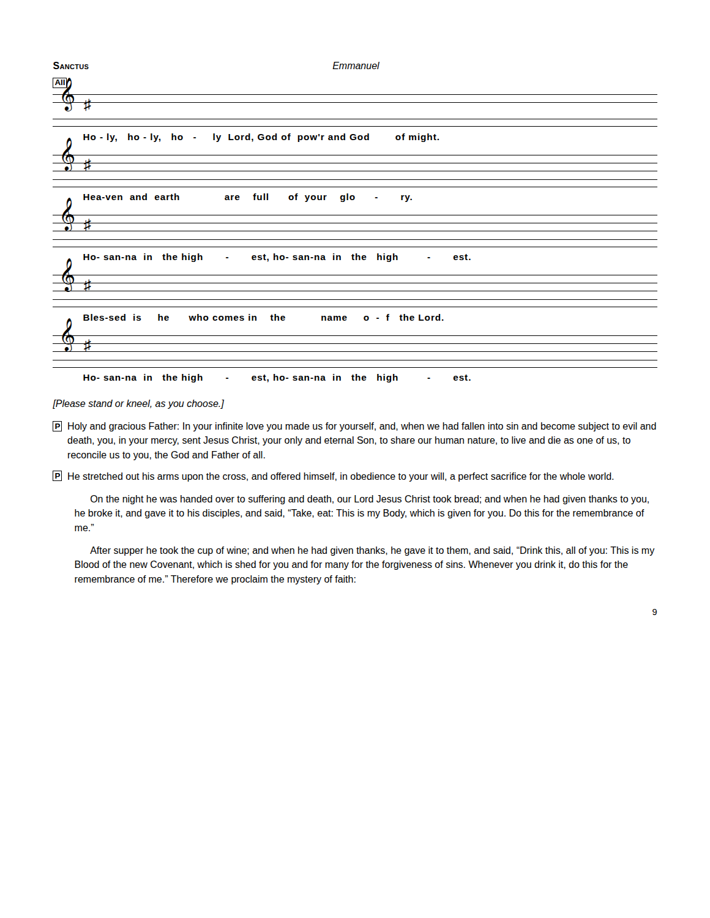Sanctus Emmanuel
All
♯
Ho - ly, ho - ly, ho - ly Lord, God of pow'r and God of might.
♯
Hea-ven and earth are full of your glo - ry.
♯
Ho- san-na in the high - est, ho- san-na in the high - est.
♯
Bles-sed is he who comes in the name o - f the Lord.
♯
Ho- san-na in the high - est, ho- san-na in the high - est.
[Please stand or kneel, as you choose.]
P
Holy and gracious Father: In your infinite love you made us for yourself, and, when we had fallen into sin and become subject to evil and death, you, in your mercy, sent Jesus Christ, your only and eternal Son, to share our human nature, to live and die as one of us, to reconcile us to you, the God and Father of all.
P
He stretched out his arms upon the cross, and offered himself, in obedience to your will, a perfect sacrifice for the whole world.
On the night he was handed over to suffering and death, our Lord Jesus Christ took bread; and when he had given thanks to you, he broke it, and gave it to his disciples, and said, “Take, eat: This is my Body, which is given for you. Do this for the remembrance of me.”
After supper he took the cup of wine; and when he had given thanks, he gave it to them, and said, “Drink this, all of you: This is my Blood of the new Covenant, which is shed for you and for many for the forgiveness of sins. Whenever you drink it, do this for the remembrance of me.” Therefore we proclaim the mystery of faith:
9